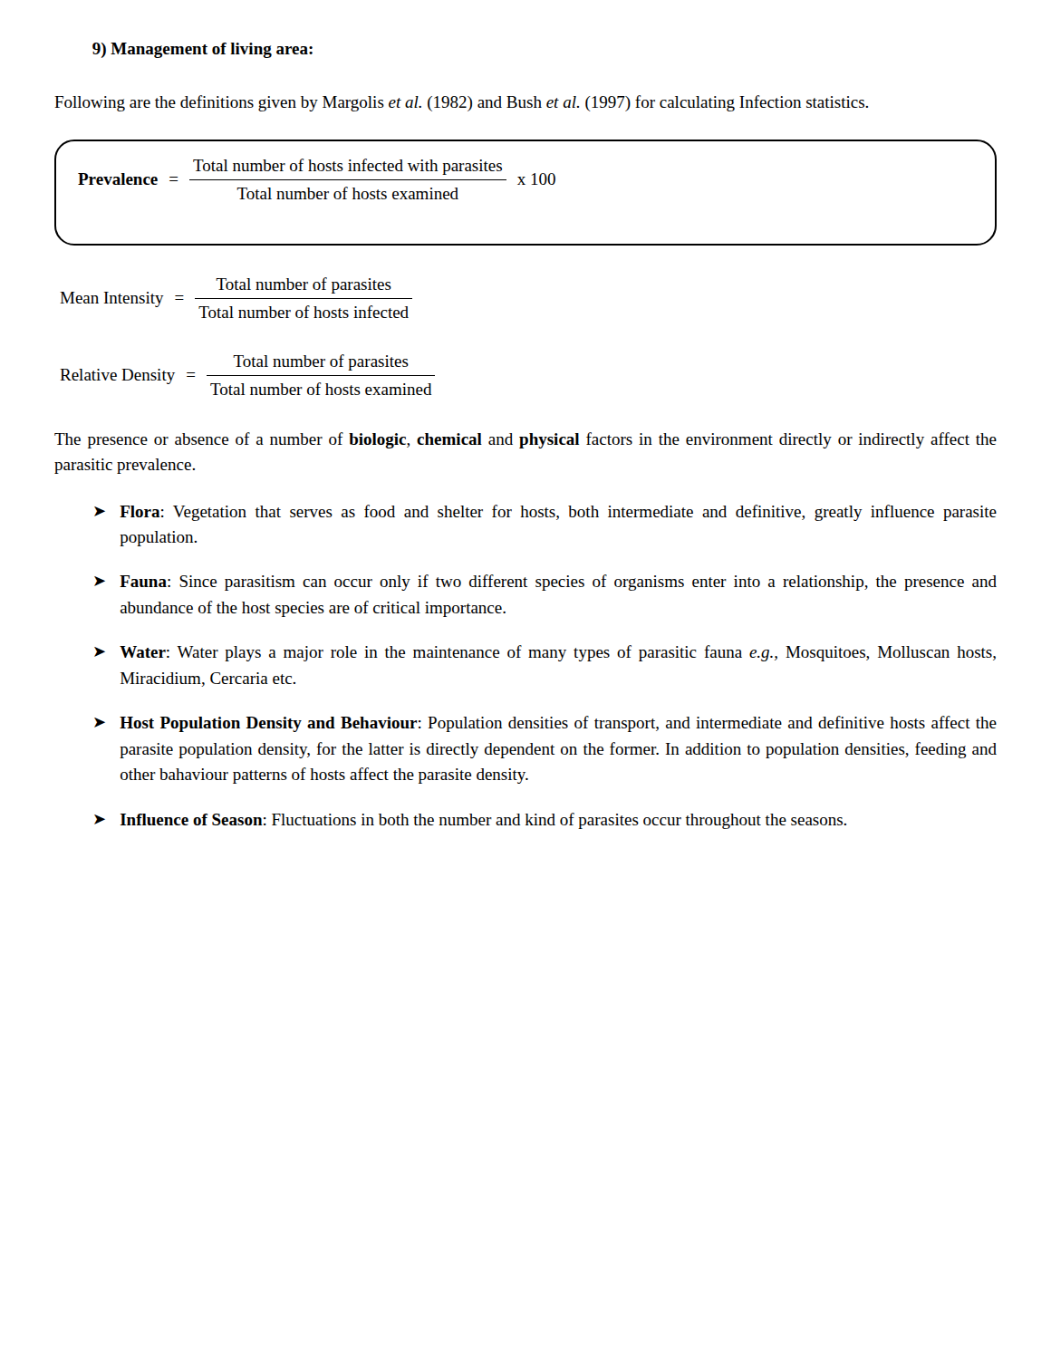9) Management of living area:
Following are the definitions given by Margolis et al. (1982) and Bush et al. (1997) for calculating Infection statistics.
| Prevalence | = | Total number of hosts infected with parasites Total number of hosts examined | x 100 |
| Mean Intensity | = | Total number of parasites Total number of hosts infected |
| Relative Density | = | Total number of parasites Total number of hosts examined |
The presence or absence of a number of biologic, chemical and physical factors in the environment directly or indirectly affect the parasitic prevalence.
Flora: Vegetation that serves as food and shelter for hosts, both intermediate and definitive, greatly influence parasite population.
Fauna: Since parasitism can occur only if two different species of organisms enter into a relationship, the presence and abundance of the host species are of critical importance.
Water: Water plays a major role in the maintenance of many types of parasitic fauna e.g., Mosquitoes, Molluscan hosts, Miracidium, Cercaria etc.
Host Population Density and Behaviour: Population densities of transport, and intermediate and definitive hosts affect the parasite population density, for the latter is directly dependent on the former. In addition to population densities, feeding and other bahaviour patterns of hosts affect the parasite density.
Influence of Season: Fluctuations in both the number and kind of parasites occur throughout the seasons.